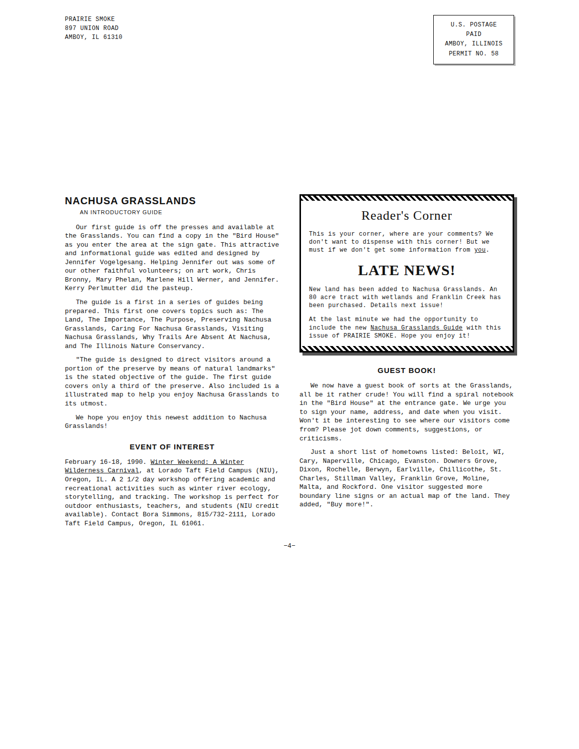PRAIRIE SMOKE
897 UNION ROAD
AMBOY, IL 61310
U.S. POSTAGE
PAID
AMBOY, ILLINOIS
PERMIT NO. 58
NACHUSA GRASSLANDS
AN INTRODUCTORY GUIDE
Our first guide is off the presses and available at the Grasslands. You can find a copy in the "Bird House" as you enter the area at the sign gate. This attractive and informational guide was edited and designed by Jennifer Vogelgesang. Helping Jennifer out was some of our other faithful volunteers; on art work, Chris Bronny, Mary Phelan, Marlene Hill Werner, and Jennifer. Kerry Perlmutter did the pasteup.
The guide is a first in a series of guides being prepared. This first one covers topics such as: The Land, The Importance, The Purpose, Preserving Nachusa Grasslands, Caring For Nachusa Grasslands, Visiting Nachusa Grasslands, Why Trails Are Absent At Nachusa, and The Illinois Nature Conservancy.
"The guide is designed to direct visitors around a portion of the preserve by means of natural landmarks" is the stated objective of the guide. The first guide covers only a third of the preserve. Also included is a illustrated map to help you enjoy Nachusa Grasslands to its utmost.
We hope you enjoy this newest addition to Nachusa Grasslands!
EVENT OF INTEREST
February 16-18, 1990. Winter Weekend: A Winter Wilderness Carnival, at Lorado Taft Field Campus (NIU), Oregon, IL. A 2 1/2 day workshop offering academic and recreational activities such as winter river ecology, storytelling, and tracking. The workshop is perfect for outdoor enthusiasts, teachers, and students (NIU credit available). Contact Bora Simmons, 815/732-2111, Lorado Taft Field Campus, Oregon, IL 61061.
Reader's Corner
This is your corner, where are your comments? We don't want to dispense with this corner! But we must if we don't get some information from you.
LATE NEWS!
New land has been added to Nachusa Grasslands. An 80 acre tract with wetlands and Franklin Creek has been purchased. Details next issue!
At the last minute we had the opportunity to include the new Nachusa Grasslands Guide with this issue of PRAIRIE SMOKE. Hope you enjoy it!
GUEST BOOK!
We now have a guest book of sorts at the Grasslands, all be it rather crude! You will find a spiral notebook in the "Bird House" at the entrance gate. We urge you to sign your name, address, and date when you visit. Won't it be interesting to see where our visitors come from? Please jot down comments, suggestions, or criticisms.
Just a short list of hometowns listed: Beloit, WI, Cary, Naperville, Chicago, Evanston. Downers Grove, Dixon, Rochelle, Berwyn, Earlville, Chillicothe, St. Charles, Stillman Valley, Franklin Grove, Moline, Malta, and Rockford. One visitor suggested more boundary line signs or an actual map of the land. They added, "Buy more!".
−4−